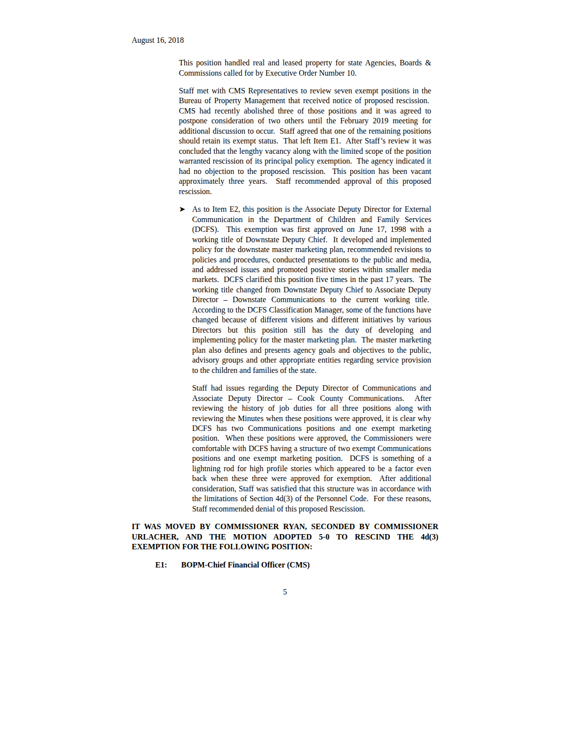August 16, 2018
This position handled real and leased property for state Agencies, Boards & Commissions called for by Executive Order Number 10.
Staff met with CMS Representatives to review seven exempt positions in the Bureau of Property Management that received notice of proposed rescission. CMS had recently abolished three of those positions and it was agreed to postpone consideration of two others until the February 2019 meeting for additional discussion to occur. Staff agreed that one of the remaining positions should retain its exempt status. That left Item E1. After Staff’s review it was concluded that the lengthy vacancy along with the limited scope of the position warranted rescission of its principal policy exemption. The agency indicated it had no objection to the proposed rescission. This position has been vacant approximately three years. Staff recommended approval of this proposed rescission.
➤
As to Item E2, this position is the Associate Deputy Director for External Communication in the Department of Children and Family Services (DCFS). This exemption was first approved on June 17, 1998 with a working title of Downstate Deputy Chief. It developed and implemented policy for the downstate master marketing plan, recommended revisions to policies and procedures, conducted presentations to the public and media, and addressed issues and promoted positive stories within smaller media markets. DCFS clarified this position five times in the past 17 years. The working title changed from Downstate Deputy Chief to Associate Deputy Director – Downstate Communications to the current working title. According to the DCFS Classification Manager, some of the functions have changed because of different visions and different initiatives by various Directors but this position still has the duty of developing and implementing policy for the master marketing plan. The master marketing plan also defines and presents agency goals and objectives to the public, advisory groups and other appropriate entities regarding service provision to the children and families of the state.
Staff had issues regarding the Deputy Director of Communications and Associate Deputy Director – Cook County Communications. After reviewing the history of job duties for all three positions along with reviewing the Minutes when these positions were approved, it is clear why DCFS has two Communications positions and one exempt marketing position. When these positions were approved, the Commissioners were comfortable with DCFS having a structure of two exempt Communications positions and one exempt marketing position. DCFS is something of a lightning rod for high profile stories which appeared to be a factor even back when these three were approved for exemption. After additional consideration, Staff was satisfied that this structure was in accordance with the limitations of Section 4d(3) of the Personnel Code. For these reasons, Staff recommended denial of this proposed Rescission.
IT WAS MOVED BY COMMISSIONER RYAN, SECONDED BY COMMISSIONER URLACHER, AND THE MOTION ADOPTED 5-0 TO RESCIND THE 4d(3) EXEMPTION FOR THE FOLLOWING POSITION:
E1: BOPM-Chief Financial Officer (CMS)
5